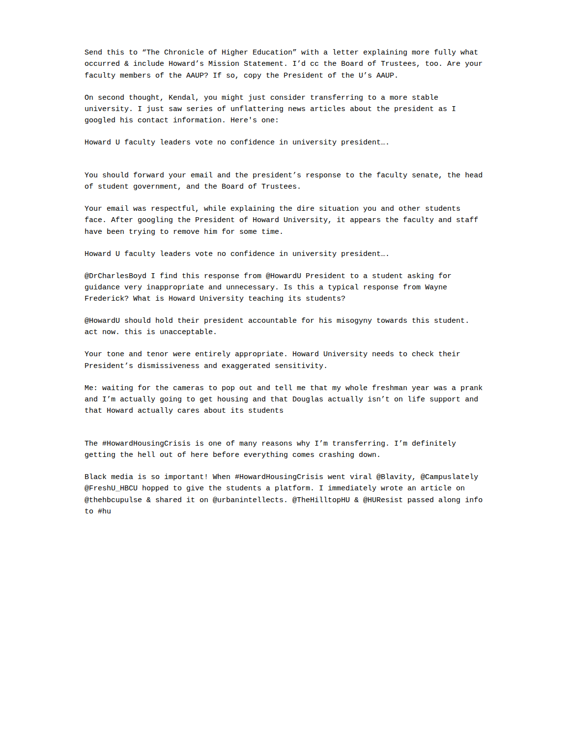Send this to “The Chronicle of Higher Education” with a letter explaining more fully what occurred & include Howard’s Mission Statement. I’d cc the Board of Trustees, too. Are your faculty members of the AAUP? If so, copy the President of the U’s AAUP.
On second thought, Kendal, you might just consider transferring to a more stable university. I just saw series of unflattering news articles about the president as I googled his contact information. Here's one:
Howard U faculty leaders vote no confidence in university president….
You should forward your email and the president’s response to the faculty senate, the head of student government, and the Board of Trustees.
Your email was respectful, while explaining the dire situation you and other students face. After googling the President of Howard University, it appears the faculty and staff have been trying to remove him for some time.
Howard U faculty leaders vote no confidence in university president….
@DrCharlesBoyd I find this response from @HowardU President to a student asking for guidance very inappropriate and unnecessary. Is this a typical response from Wayne Frederick? What is Howard University teaching its students?
@HowardU should hold their president accountable for his misogyny towards this student. act now. this is unacceptable.
Your tone and tenor were entirely appropriate. Howard University needs to check their President’s dismissiveness and exaggerated sensitivity.
Me: waiting for the cameras to pop out and tell me that my whole freshman year was a prank and I’m actually going to get housing and that Douglas actually isn’t on life support and that Howard actually cares about its students
The #HowardHousingCrisis is one of many reasons why I’m transferring. I’m definitely getting the hell out of here before everything comes crashing down.
Black media is so important! When #HowardHousingCrisis went viral @Blavity, @Campuslately @FreshU_HBCU hopped to give the students a platform. I immediately wrote an article on @thehbcupulse & shared it on @urbanintellects. @TheHilltopHU & @HUResist passed along info to #hu